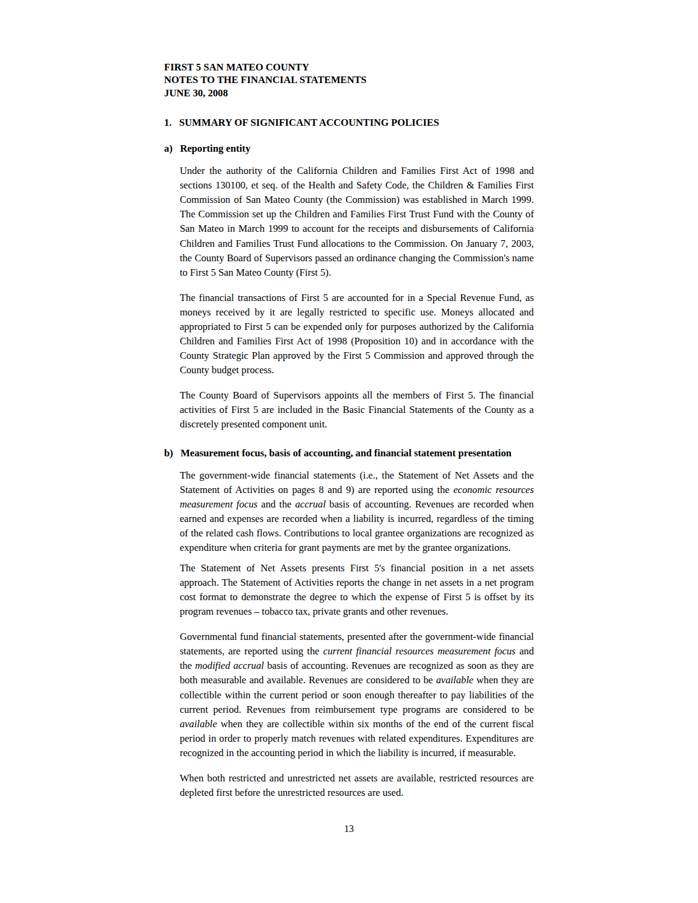FIRST 5 SAN MATEO COUNTY
NOTES TO THE FINANCIAL STATEMENTS
JUNE 30, 2008
1. SUMMARY OF SIGNIFICANT ACCOUNTING POLICIES
a) Reporting entity
Under the authority of the California Children and Families First Act of 1998 and sections 130100, et seq. of the Health and Safety Code, the Children & Families First Commission of San Mateo County (the Commission) was established in March 1999. The Commission set up the Children and Families First Trust Fund with the County of San Mateo in March 1999 to account for the receipts and disbursements of California Children and Families Trust Fund allocations to the Commission. On January 7, 2003, the County Board of Supervisors passed an ordinance changing the Commission's name to First 5 San Mateo County (First 5).
The financial transactions of First 5 are accounted for in a Special Revenue Fund, as moneys received by it are legally restricted to specific use. Moneys allocated and appropriated to First 5 can be expended only for purposes authorized by the California Children and Families First Act of 1998 (Proposition 10) and in accordance with the County Strategic Plan approved by the First 5 Commission and approved through the County budget process.
The County Board of Supervisors appoints all the members of First 5. The financial activities of First 5 are included in the Basic Financial Statements of the County as a discretely presented component unit.
b) Measurement focus, basis of accounting, and financial statement presentation
The government-wide financial statements (i.e., the Statement of Net Assets and the Statement of Activities on pages 8 and 9) are reported using the economic resources measurement focus and the accrual basis of accounting. Revenues are recorded when earned and expenses are recorded when a liability is incurred, regardless of the timing of the related cash flows. Contributions to local grantee organizations are recognized as expenditure when criteria for grant payments are met by the grantee organizations.
The Statement of Net Assets presents First 5's financial position in a net assets approach. The Statement of Activities reports the change in net assets in a net program cost format to demonstrate the degree to which the expense of First 5 is offset by its program revenues – tobacco tax, private grants and other revenues.
Governmental fund financial statements, presented after the government-wide financial statements, are reported using the current financial resources measurement focus and the modified accrual basis of accounting. Revenues are recognized as soon as they are both measurable and available. Revenues are considered to be available when they are collectible within the current period or soon enough thereafter to pay liabilities of the current period. Revenues from reimbursement type programs are considered to be available when they are collectible within six months of the end of the current fiscal period in order to properly match revenues with related expenditures. Expenditures are recognized in the accounting period in which the liability is incurred, if measurable.
When both restricted and unrestricted net assets are available, restricted resources are depleted first before the unrestricted resources are used.
13